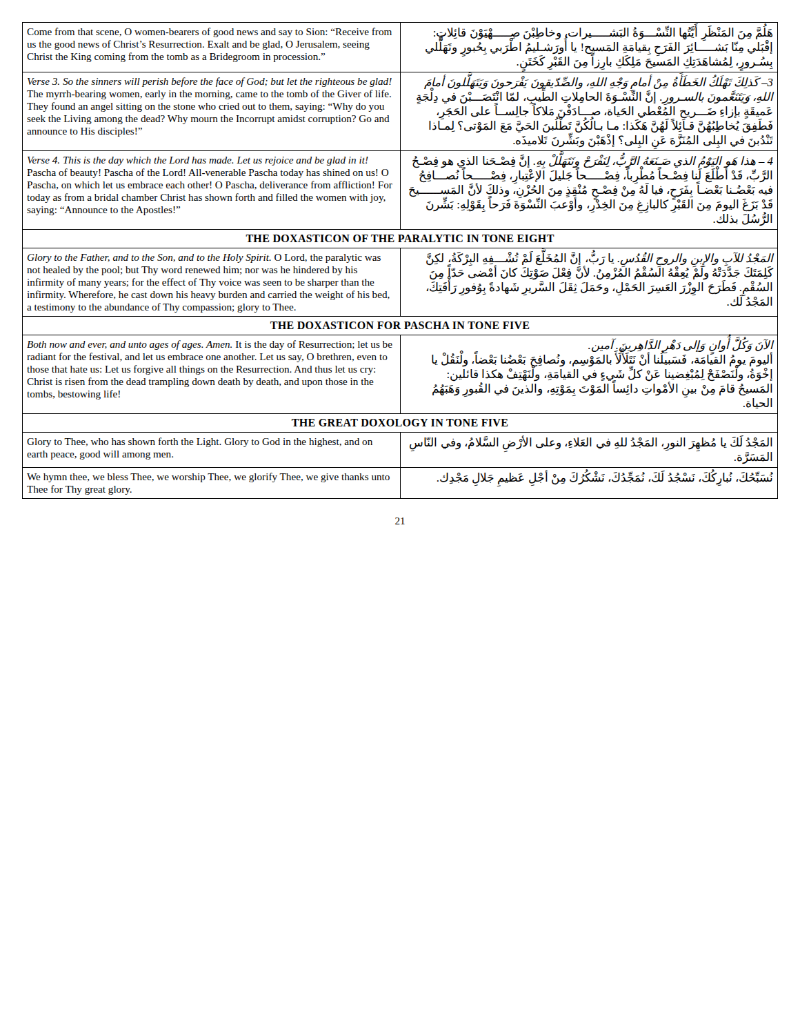| Come from that scene, O women-bearers of good news and say to Sion: “Receive from us the good news of Christ’s Resurrection. Exalt and be glad, O Jerusalem, seeing Christ the King coming from the tomb as a Bridegroom in procession.” | هَلُمَّ مِنَ المَنْظَرِ أَيَّتُها النِّسْـــوَةُ البَشـــــيرات، وخاطِبْنَ صِـــــهْيَوْنَ قائِلاتٍ: إقْبَلي مِنّا بَشـــــائِرَ الفَرَحِ بِقيامَةِ المَسيح! يا أُورَشـليمُ اطْرَبي بِحُبورٍ وتَهَلَّلي بِسُـرورٍ، لِمُشاهَدَتِكِ المَسيحَ مَلِكَكِ بارِزاً مِنَ القَبْرِ كَخَتَنٍ. |
| Verse 3. So the sinners will perish before the face of God; but let the righteous be glad! The myrrh-bearing women, early in the morning, came to the tomb of the Giver of life. They found an angel sitting on the stone who cried out to them, saying: “Why do you seek the Living among the dead? Why mourn the Incorrupt amidst corruption? Go and announce to His disciples!” | 3– كَذلِكَ تَهْلَكُ الخَطَأَةُ مِنْ أمامِ وَجْهِ اللهِ، والصِّدّيقونَ يَفْرَحونَ وَيَتَهَلَّلونَ أمامَ اللهِ، وَيَتَنَعَّمونَ بالسـرورِ. إنَّ النِّسْـوَةَ الحامِلاتِ الطِّيبِ، لمّا انْتَصَـــبْنَ في دِلْجَةٍ عَميقَةٍ بإزاءِ ضَـــريحِ المُعْطي الحَياة، صـــادَفْنَ مَلاكاً جالِســاً على الحَجَرِ، فَطَفِقَ يُخاطِبُهُنَّ قـائِلاً لَهُنَّ هَكَذا: مـا بـالُكُنَّ تَطْلُبنَ الحَيَّ مَعَ المَوْتى؟ لِمـاذا تَنْدُبنَ في البِلى المُنَزَّهَ عَنِ البِلى؟ إذْهَبْنَ وبَشِّرنَ تَلاميذَه. |
| Verse 4. This is the day which the Lord has made. Let us rejoice and be glad in it! Pascha of beauty! Pascha of the Lord! All-venerable Pascha today has shined on us! O Pascha, on which let us embrace each other! O Pascha, deliverance from affliction! For today as from a bridal chamber Christ has shown forth and filled the women with joy, saying: “Announce to the Apostles!” | 4 – هذا هَو اليَوْمُ الذي صَـنَعَهُ الرَّبُّ، لِنَفْرَحْ ونَتَهَلَّلْ بِهِ. إنَّ فِصْـحَنا الذي هو فِصْـحُ الرَّبِّ، قَدْ أَطْلَعَ لَنا فِصْـحاً مُطْرِباً، فِصْـــــحاً جَليلَ الإعْتِبارِ، فِصْـــــحاً نُصـــافِحُ فيه بَعْضُـنا بَعْضـاً بِفَرَحٍ، فيا لَهُ مِنْ فِصْـحٍ مُنْقِذٍ مِنَ الحُزْنِ، وذلكَ لأنَّ المَســــــيحَ قَدْ بَزَغَ اليومَ مِنَ القَبْرِ كالبازِغِ مِنَ الخِدْرِ، وأوْعبَ النِّسْوَةَ فَرَحاً بِقَوْلِهِ: بَشِّرنَ الرُّسُلَ بذلك. |
| THE DOXASTICON OF THE PARALYTIC IN TONE EIGHT |
| Glory to the Father, and to the Son, and to the Holy Spirit. O Lord, the paralytic was not healed by the pool; but Thy word renewed him; nor was he hindered by his infirmity of many years; for the effect of Thy voice was seen to be sharper than the infirmity. Wherefore, he cast down his heavy burden and carried the weight of his bed, a testimony to the abundance of Thy compassion; glory to Thee. | المَجْدُ للآبِ والإِبنِ والروحِ القُدُسِ. يا رَبُّ، إنَّ المُخَلَّعَ لَمْ تُشْـــفِهِ البِرْكَةُ، لكِنَّ كَلِمَتَكَ جَدَّدَتْهُ ولَمْ يُعِقْهُ السُقْمُ المُزْمِنُ. لأنَّ فِعْلَ صَوْتِكَ كانَ أمْضى حَدّاً مِنَ السُقْمِ. فَطَرَحَ الوِزْرَ العَسِرَ الحَمْلِ، وحَمَلَ ثِقَلَ السَّريرِ شَهادةً بِوُفورِ رَأْفَتِكَ، المَجْدُ لَك. |
| THE DOXASTICON FOR PASCHA IN TONE FIVE |
| Both now and ever, and unto ages of ages. Amen. It is the day of Resurrection; let us be radiant for the festival, and let us embrace one another. Let us say, O brethren, even to those that hate us: Let us forgive all things on the Resurrection. And thus let us cry: Christ is risen from the dead trampling down death by death, and upon those in the tombs, bestowing life! | الآنَ وَكُلَّ أُوانٍ وَإلى دَهْرِ الدَّاهِرينَ. آمين. أليومَ يومُ القيامَة، فَسَبيلُنا أنْ نَتَلَأْلَأَ بالمَوْسِم، ونُصافِحَ بَعْضُنا بَعْضاً، ولْنَقُلْ يا إخْوَةُ، ولْنَصْفَحْ لِمُبْغِضينا عَنْ كلِّ شَيءٍ في القيامَةِ، ولْنَهْتِفْ هكذا قائلين: المَسيحُ قامَ مِنْ بينِ الأمْواتِ دائِساً المَوْتَ بِمَوْتِهِ، والذينَ في القُبورِ وَهَبَهُمُ الحياة. |
| THE GREAT DOXOLOGY IN TONE FIVE |
| Glory to Thee, who has shown forth the Light. Glory to God in the highest, and on earth peace, good will among men. | المَجْدُ لَكَ يا مُظهِرَ النورِ، المَجْدُ للهِ في العَلاءِ، وعلى الأرْضِ السَّلامُ، وفي النّاسِ المَسَرَّة. |
| We hymn thee, we bless Thee, we worship Thee, we glorify Thee, we give thanks unto Thee for Thy great glory. | نُسَبِّحُكَ، نُبارِكُكَ، نَسْجُدُ لَكَ، نُمَجِّدُكَ، نَشْكُرُكَ مِنْ أجْلِ عَظيمِ جَلالِ مَجْدِك. |
21